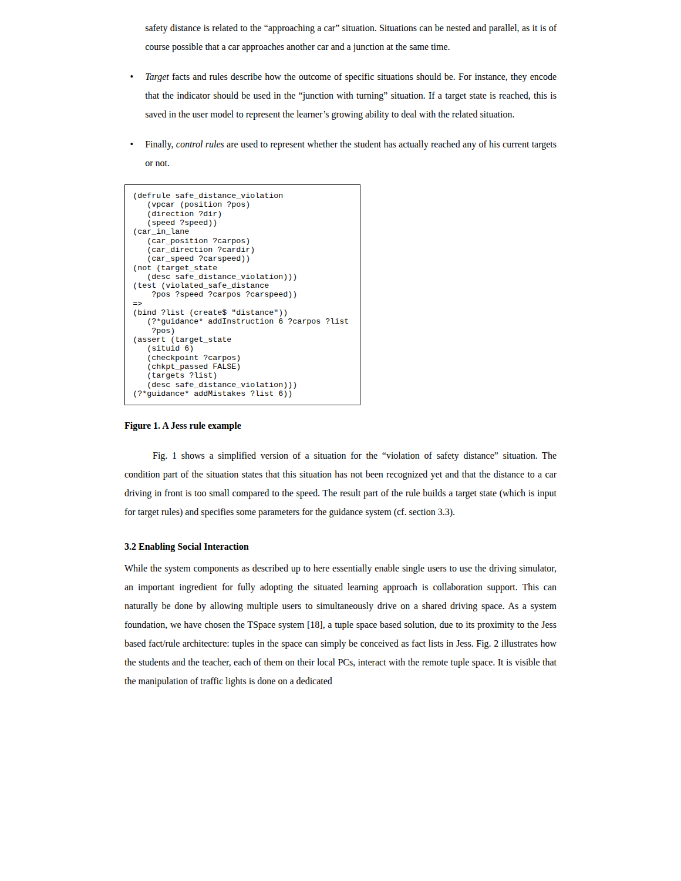safety distance is related to the “approaching a car” situation. Situations can be nested and parallel, as it is of course possible that a car approaches another car and a junction at the same time.
Target facts and rules describe how the outcome of specific situations should be. For instance, they encode that the indicator should be used in the “junction with turning” situation. If a target state is reached, this is saved in the user model to represent the learner’s growing ability to deal with the related situation.
Finally, control rules are used to represent whether the student has actually reached any of his current targets or not.
(defrule safe_distance_violation
   (vpcar (position ?pos)
   (direction ?dir)
   (speed ?speed))
(car_in_lane
   (car_position ?carpos)
   (car_direction ?cardir)
   (car_speed ?carspeed))
(not (target_state
   (desc safe_distance_violation)))
(test (violated_safe_distance
    ?pos ?speed ?carpos ?carspeed))
=>
(bind ?list (create$ "distance"))
   (?*guidance* addInstruction 6 ?carpos ?list
    ?pos)
(assert (target_state
   (situid 6)
   (checkpoint ?carpos)
   (chkpt_passed FALSE)
   (targets ?list)
   (desc safe_distance_violation)))
(?*guidance* addMistakes ?list 6))
Figure 1. A Jess rule example
Fig. 1 shows a simplified version of a situation for the “violation of safety distance” situation. The condition part of the situation states that this situation has not been recognized yet and that the distance to a car driving in front is too small compared to the speed. The result part of the rule builds a target state (which is input for target rules) and specifies some parameters for the guidance system (cf. section 3.3).
3.2 Enabling Social Interaction
While the system components as described up to here essentially enable single users to use the driving simulator, an important ingredient for fully adopting the situated learning approach is collaboration support. This can naturally be done by allowing multiple users to simultaneously drive on a shared driving space. As a system foundation, we have chosen the TSpace system [18], a tuple space based solution, due to its proximity to the Jess based fact/rule architecture: tuples in the space can simply be conceived as fact lists in Jess. Fig. 2 illustrates how the students and the teacher, each of them on their local PCs, interact with the remote tuple space. It is visible that the manipulation of traffic lights is done on a dedicated